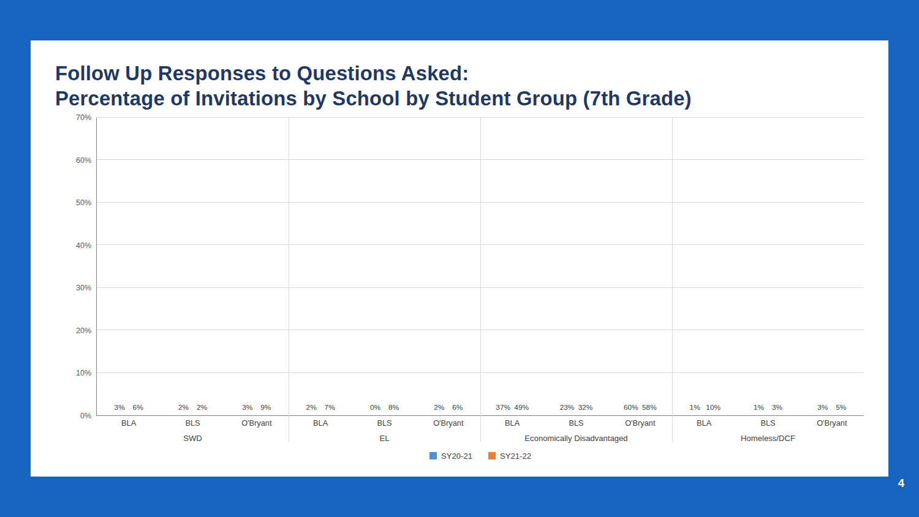Follow Up Responses to Questions Asked:
Percentage of Invitations by School by Student Group (7th Grade)
70% 60% 50% 40% 30% 20% 10% 0%
3%
6%
2%
2%
3%
9%
2%
7%
0%
8%
2%
6%
37%
49%
23%
32%
60%
58%
1%
10%
1%
3%
3%
5%
BLA BLS O'Bryant
BLA BLS O'Bryant
BLA BLS O'Bryant
BLA BLS O'Bryant
SWD
EL
Economically Disadvantaged
Homeless/DCF
SY20-21 SY21-22
4